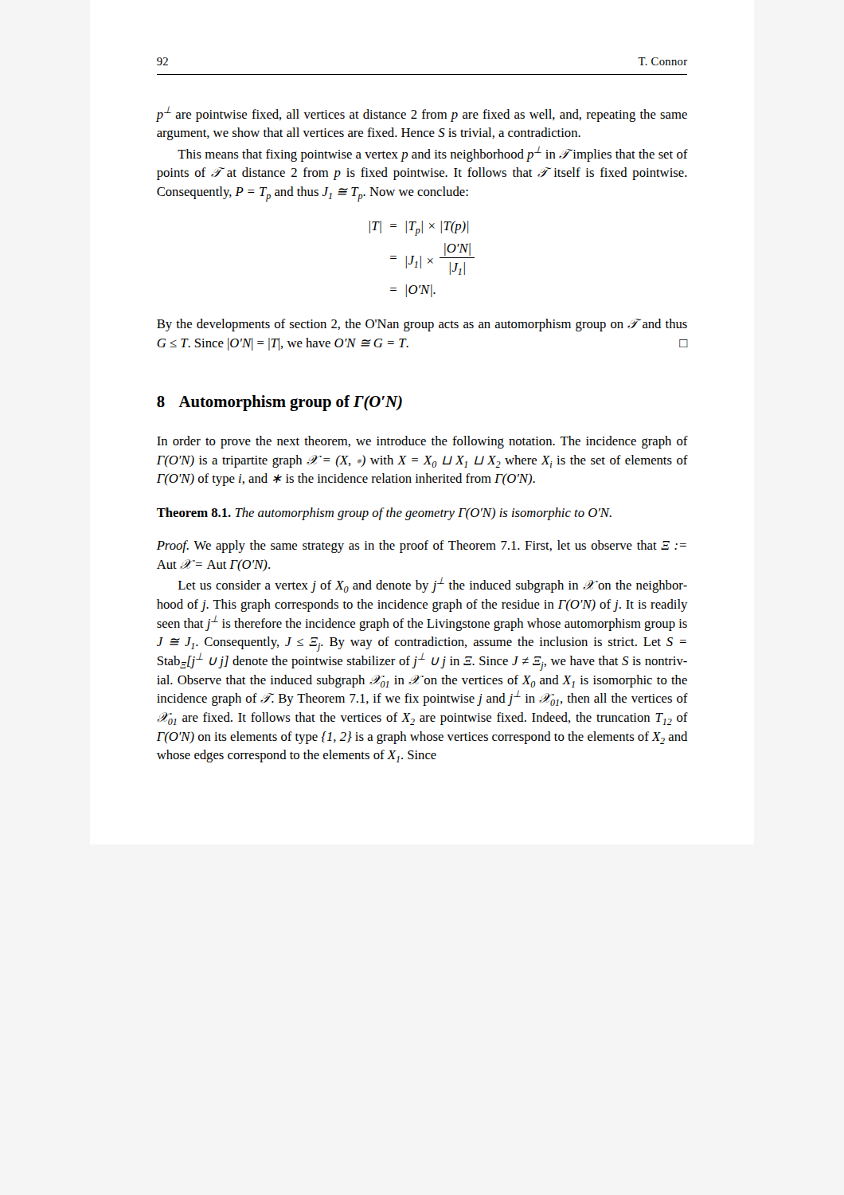92 T. Connor
p⊥ are pointwise fixed, all vertices at distance 2 from p are fixed as well, and, repeating the same argument, we show that all vertices are fixed. Hence S is trivial, a contradiction.
This means that fixing pointwise a vertex p and its neighborhood p⊥ in 𝒯 implies that the set of points of 𝒯 at distance 2 from p is fixed pointwise. It follows that 𝒯 itself is fixed pointwise. Consequently, P = Tp and thus J1 ≅ Tp. Now we conclude:
| / T / | = | / T p / × / T ( p )/ |
| | = | / J 1 / × / O′N / / J 1 / |
| | = | / O′N /. |
By the developments of section 2, the O'Nan group acts as an automorphism group on 𝒯 and thus G ≤ T. Since |O′N| = |T|, we have O′N ≅ G = T. □
8 Automorphism group of Γ(O′N)
In order to prove the next theorem, we introduce the following notation. The incidence graph of Γ(O′N) is a tripartite graph 𝒳 = (X, ∗) with X = X0 ⊔ X1 ⊔ X2 where Xi is the set of elements of Γ(O′N) of type i, and ∗ is the incidence relation inherited from Γ(O′N).
Theorem 8.1. The automorphism group of the geometry Γ(O′N) is isomorphic to O′N.
Proof. We apply the same strategy as in the proof of Theorem 7.1. First, let us observe that Ξ := Aut 𝒳 = Aut Γ(O′N).
Let us consider a vertex j of X0 and denote by j⊥ the induced subgraph in 𝒳 on the neighborhood of j. This graph corresponds to the incidence graph of the residue in Γ(O′N) of j. It is readily seen that j⊥ is therefore the incidence graph of the Livingstone graph whose automorphism group is J ≅ J1. Consequently, J ≤ Ξj. By way of contradiction, assume the inclusion is strict. Let S = StabΞ[j⊥ ∪ j] denote the pointwise stabilizer of j⊥ ∪ j in Ξ. Since J ≠ Ξj, we have that S is nontrivial. Observe that the induced subgraph 𝒳01 in 𝒳 on the vertices of X0 and X1 is isomorphic to the incidence graph of 𝒯. By Theorem 7.1, if we fix pointwise j and j⊥ in 𝒳01, then all the vertices of 𝒳01 are fixed. It follows that the vertices of X2 are pointwise fixed. Indeed, the truncation T12 of Γ(O′N) on its elements of type {1, 2} is a graph whose vertices correspond to the elements of X2 and whose edges correspond to the elements of X1. Since